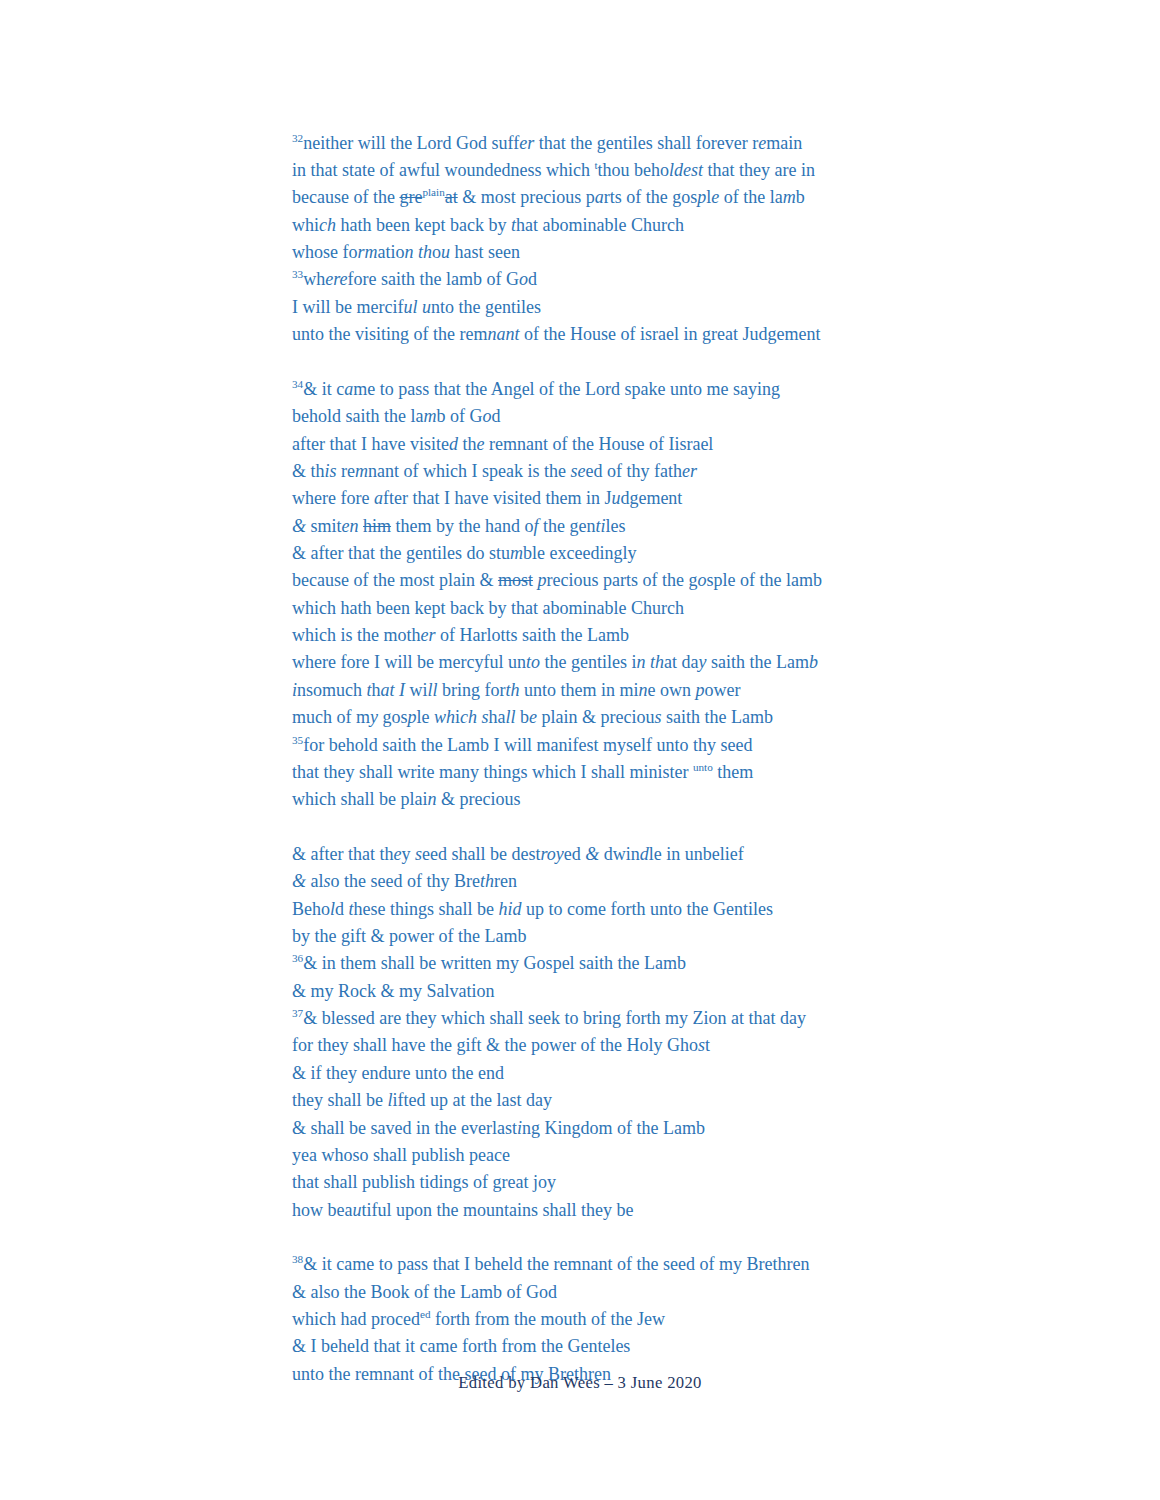32neither will the Lord God suffer that the gentiles shall forever remain
in that state of awful woundedness which tthou beholdest that they are in
because of the greplainat & most precious parts of the gosple of the lamb
which hath been kept back by that abominable Church
whose formation thou hast seen
33wherefore saith the lamb of God
I will be merciful unto the gentiles
unto the visiting of the remnant of the House of israel in great Judgement
34& it came to pass that the Angel of the Lord spake unto me saying
behold saith the lamb of God
after that I have visited the remnant of the House of Iisrael
& this remnant of which I speak is the seed of thy father
where fore after that I have visited them in Judgement
& smiten him them by the hand of the gentiles
& after that the gentiles do stumble exceedingly
because of the most plain & most precious parts of the gosple of the lamb
which hath been kept back by that abominable Church
which is the mother of Harlotts saith the Lamb
where fore I will be mercyful unto the gentiles in that day saith the Lamb
insomuch that I will bring forth unto them in mine own power
much of my gosple which shall be plain & precious saith the Lamb
35for behold saith the Lamb I will manifest myself unto thy seed
that they shall write many things which I shall minister unto them
which shall be plain & precious
& after that they seed shall be destroyed & dwindle in unbelief
& also the seed of thy Brethren
Behold these things shall be hid up to come forth unto the Gentiles
by the gift & power of the Lamb
36& in them shall be written my Gospel saith the Lamb
& my Rock & my Salvation
37& blessed are they which shall seek to bring forth my Zion at that day
for they shall have the gift & the power of the Holy Ghost
& if they endure unto the end
they shall be lifted up at the last day
& shall be saved in the everlasting Kingdom of the Lamb
yea whoso shall publish peace
that shall publish tidings of great joy
how beautiful upon the mountains shall they be
38& it came to pass that I beheld the remnant of the seed of my Brethren
& also the Book of the Lamb of God
which had proceded forth from the mouth of the Jew
& I beheld that it came forth from the Genteles
unto the remnant of the seed of my Brethren
Edited by Dan Wees – 3 June 2020